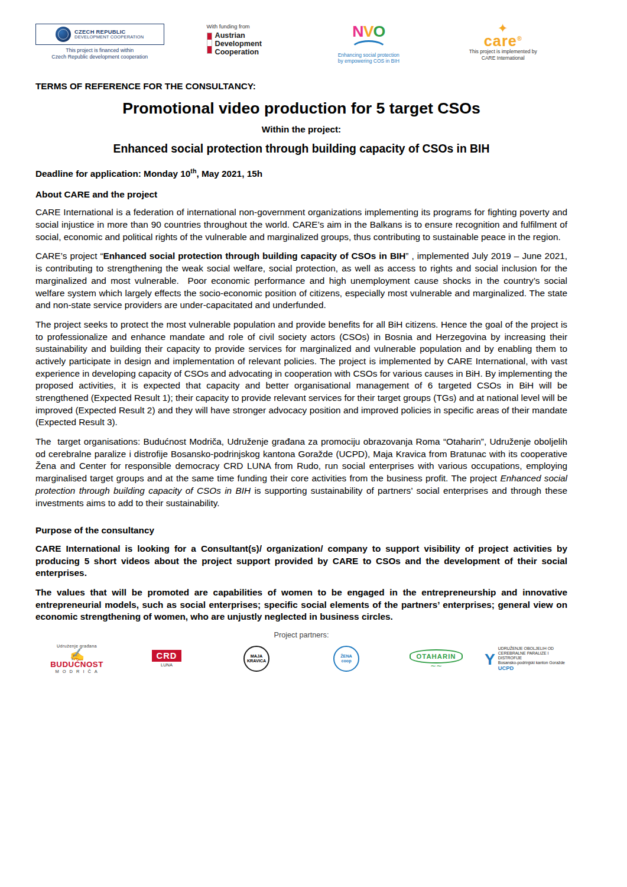CZECH REPUBLIC
DEVELOPMENT COOPERATION
This project is financed within
Czech Republic development cooperation
With funding from
Austrian
Development
Cooperation
NVO
Enhancing social protection
by empowering COS in BIH
✦
care®
This project is implemented by
CARE International
TERMS OF REFERENCE FOR THE CONSULTANCY:
Promotional video production for 5 target CSOs
Within the project:
Enhanced social protection through building capacity of CSOs in BIH
Deadline for application: Monday 10th, May 2021, 15h
About CARE and the project
CARE International is a federation of international non-government organizations implementing its programs for fighting poverty and social injustice in more than 90 countries throughout the world. CARE’s aim in the Balkans is to ensure recognition and fulfilment of social, economic and political rights of the vulnerable and marginalized groups, thus contributing to sustainable peace in the region.
CARE’s project “Enhanced social protection through building capacity of CSOs in BIH” , implemented July 2019 – June 2021, is contributing to strengthening the weak social welfare, social protection, as well as access to rights and social inclusion for the marginalized and most vulnerable. Poor economic performance and high unemployment cause shocks in the country’s social welfare system which largely effects the socio-economic position of citizens, especially most vulnerable and marginalized. The state and non-state service providers are under-capacitated and underfunded.
The project seeks to protect the most vulnerable population and provide benefits for all BiH citizens. Hence the goal of the project is to professionalize and enhance mandate and role of civil society actors (CSOs) in Bosnia and Herzegovina by increasing their sustainability and building their capacity to provide services for marginalized and vulnerable population and by enabling them to actively participate in design and implementation of relevant policies. The project is implemented by CARE International, with vast experience in developing capacity of CSOs and advocating in cooperation with CSOs for various causes in BiH. By implementing the proposed activities, it is expected that capacity and better organisational management of 6 targeted CSOs in BiH will be strengthened (Expected Result 1); their capacity to provide relevant services for their target groups (TGs) and at national level will be improved (Expected Result 2) and they will have stronger advocacy position and improved policies in specific areas of their mandate (Expected Result 3).
The target organisations: Budućnost Modriča, Udruženje građana za promociju obrazovanja Roma “Otaharin”, Udruženje oboljelih od cerebralne paralize i distrofije Bosansko-podrinjskog kantona Goražde (UCPD), Maja Kravica from Bratunac with its cooperative Žena and Center for responsible democracy CRD LUNA from Rudo, run social enterprises with various occupations, employing marginalised target groups and at the same time funding their core activities from the business profit. The project Enhanced social protection through building capacity of CSOs in BIH is supporting sustainability of partners’ social enterprises and through these investments aims to add to their sustainability.
Purpose of the consultancy
CARE International is looking for a Consultant(s)/ organization/ company to support visibility of project activities by producing 5 short videos about the project support provided by CARE to CSOs and the development of their social enterprises.
The values that will be promoted are capabilities of women to be engaged in the entrepreneurship and innovative entrepreneurial models, such as social enterprises; specific social elements of the partners’ enterprises; general view on economic strengthening of women, who are unjustly neglected in business circles.
Project partners:
Udruženje građana
✍
BUDUĆNOST
M O D R I Č A
CRD
LUNA
MAJA
KRAVICA
ŽENA
coop
OTAHARIN
∼∼
Y
UDRUŽENJE OBOLJELIH OD
CEREBRALNE PARALIZE I DISTROFIJE
Bosansko-podrinjski kanton Goražde
UCPD